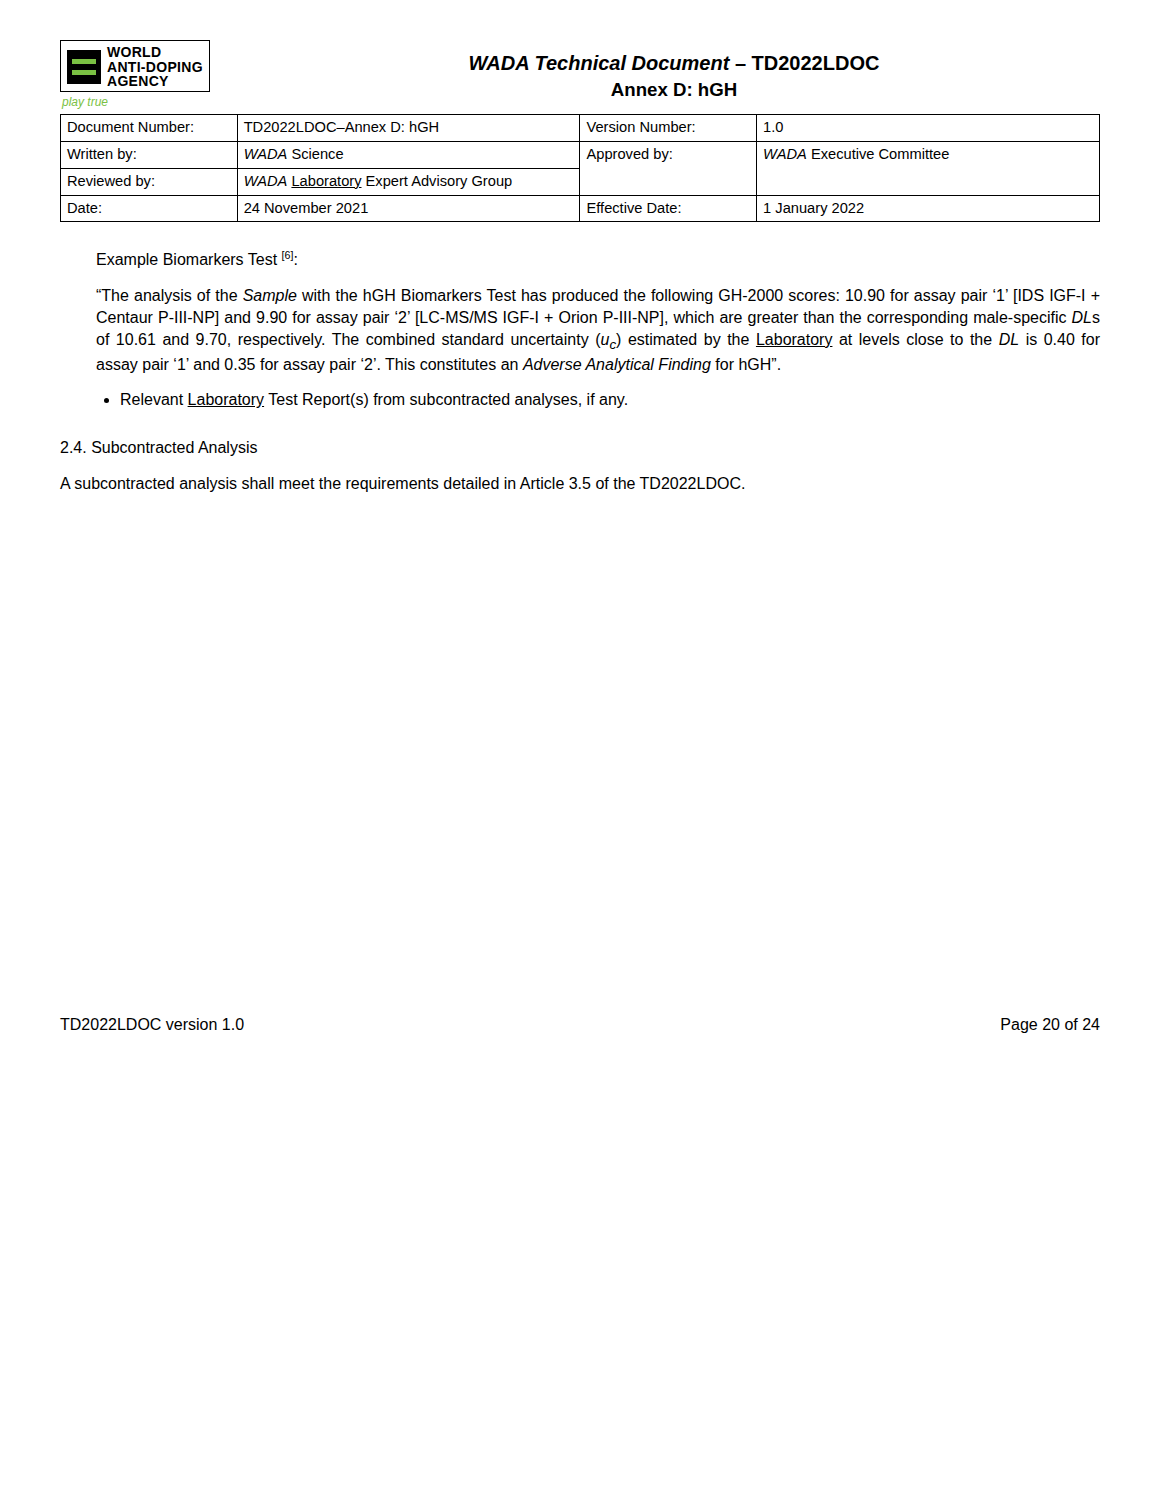WORLD
ANTI-DOPING
AGENCY
play true
WADA Technical Document – TD2022LDOC Annex D: hGH
| Document Number: | TD2022LDOC–Annex D: hGH | Version Number: | 1.0 |
| Written by: | WADA Science | Approved by: | WADA Executive Committee |
| Reviewed by: | WADA Laboratory Expert Advisory Group |
| Date: | 24 November 2021 | Effective Date: | 1 January 2022 |
Example Biomarkers Test [6]:
“The analysis of the Sample with the hGH Biomarkers Test has produced the following GH-2000 scores: 10.90 for assay pair ‘1’ [IDS IGF-I + Centaur P-III-NP] and 9.90 for assay pair ‘2’ [LC-MS/MS IGF-I + Orion P-III-NP], which are greater than the corresponding male-specific DLs of 10.61 and 9.70, respectively. The combined standard uncertainty (uc) estimated by the Laboratory at levels close to the DL is 0.40 for assay pair ‘1’ and 0.35 for assay pair ‘2’. This constitutes an Adverse Analytical Finding for hGH”.
Relevant Laboratory Test Report(s) from subcontracted analyses, if any.
2.4. Subcontracted Analysis
A subcontracted analysis shall meet the requirements detailed in Article 3.5 of the TD2022LDOC.
TD2022LDOC version 1.0
Page 20 of 24